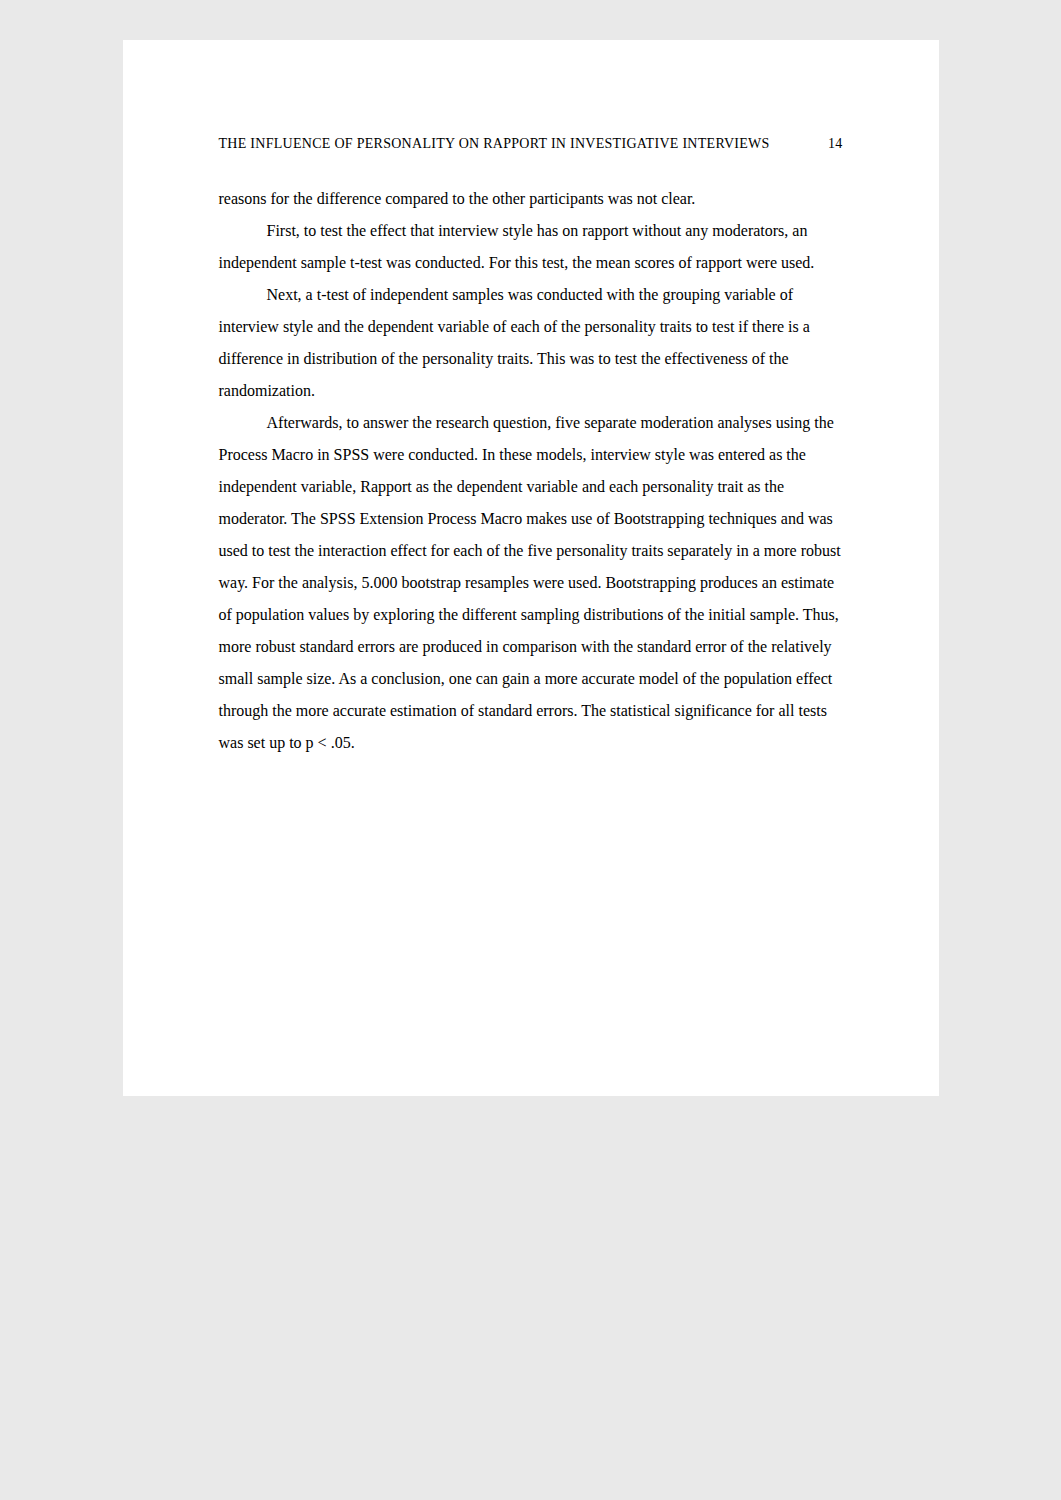The Influence of Personality on Rapport in Investigative Interviews 14
reasons for the difference compared to the other participants was not clear.
First, to test the effect that interview style has on rapport without any moderators, an independent sample t-test was conducted. For this test, the mean scores of rapport were used.
Next, a t-test of independent samples was conducted with the grouping variable of interview style and the dependent variable of each of the personality traits to test if there is a difference in distribution of the personality traits. This was to test the effectiveness of the randomization.
Afterwards, to answer the research question, five separate moderation analyses using the Process Macro in SPSS were conducted. In these models, interview style was entered as the independent variable, Rapport as the dependent variable and each personality trait as the moderator. The SPSS Extension Process Macro makes use of Bootstrapping techniques and was used to test the interaction effect for each of the five personality traits separately in a more robust way. For the analysis, 5.000 bootstrap resamples were used. Bootstrapping produces an estimate of population values by exploring the different sampling distributions of the initial sample. Thus, more robust standard errors are produced in comparison with the standard error of the relatively small sample size. As a conclusion, one can gain a more accurate model of the population effect through the more accurate estimation of standard errors. The statistical significance for all tests was set up to p < .05.